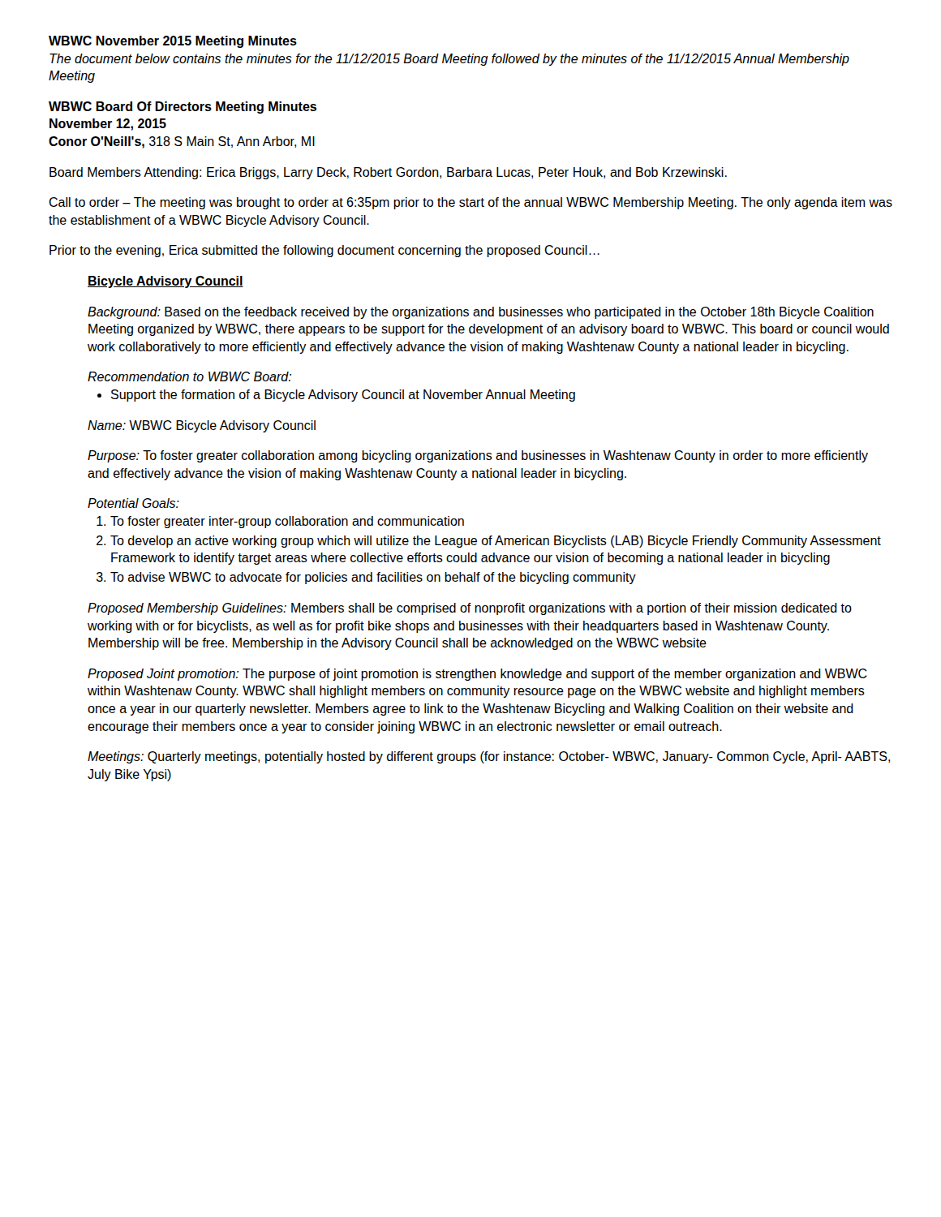WBWC November 2015 Meeting Minutes
The document below contains the minutes for the 11/12/2015 Board Meeting followed by the minutes of the 11/12/2015 Annual Membership Meeting
WBWC Board Of Directors Meeting Minutes
November 12, 2015
Conor O'Neill's, 318 S Main St, Ann Arbor, MI
Board Members Attending: Erica Briggs, Larry Deck, Robert Gordon, Barbara Lucas, Peter Houk, and Bob Krzewinski.
Call to order – The meeting was brought to order at 6:35pm prior to the start of the annual WBWC Membership Meeting. The only agenda item was the establishment of a WBWC Bicycle Advisory Council.
Prior to the evening, Erica submitted the following document concerning the proposed Council…
Bicycle Advisory Council
Background: Based on the feedback received by the organizations and businesses who participated in the October 18th Bicycle Coalition Meeting organized by WBWC, there appears to be support for the development of an advisory board to WBWC. This board or council would work collaboratively to more efficiently and effectively advance the vision of making Washtenaw County a national leader in bicycling.
Recommendation to WBWC Board:
Support the formation of a Bicycle Advisory Council at November Annual Meeting
Name: WBWC Bicycle Advisory Council
Purpose: To foster greater collaboration among bicycling organizations and businesses in Washtenaw County in order to more efficiently and effectively advance the vision of making Washtenaw County a national leader in bicycling.
Potential Goals:
To foster greater inter-group collaboration and communication
To develop an active working group which will utilize the League of American Bicyclists (LAB) Bicycle Friendly Community Assessment Framework to identify target areas where collective efforts could advance our vision of becoming a national leader in bicycling
To advise WBWC to advocate for policies and facilities on behalf of the bicycling community
Proposed Membership Guidelines: Members shall be comprised of nonprofit organizations with a portion of their mission dedicated to working with or for bicyclists, as well as for profit bike shops and businesses with their headquarters based in Washtenaw County. Membership will be free. Membership in the Advisory Council shall be acknowledged on the WBWC website
Proposed Joint promotion: The purpose of joint promotion is strengthen knowledge and support of the member organization and WBWC within Washtenaw County. WBWC shall highlight members on community resource page on the WBWC website and highlight members once a year in our quarterly newsletter. Members agree to link to the Washtenaw Bicycling and Walking Coalition on their website and encourage their members once a year to consider joining WBWC in an electronic newsletter or email outreach.
Meetings: Quarterly meetings, potentially hosted by different groups (for instance: October- WBWC, January- Common Cycle, April- AABTS, July Bike Ypsi)